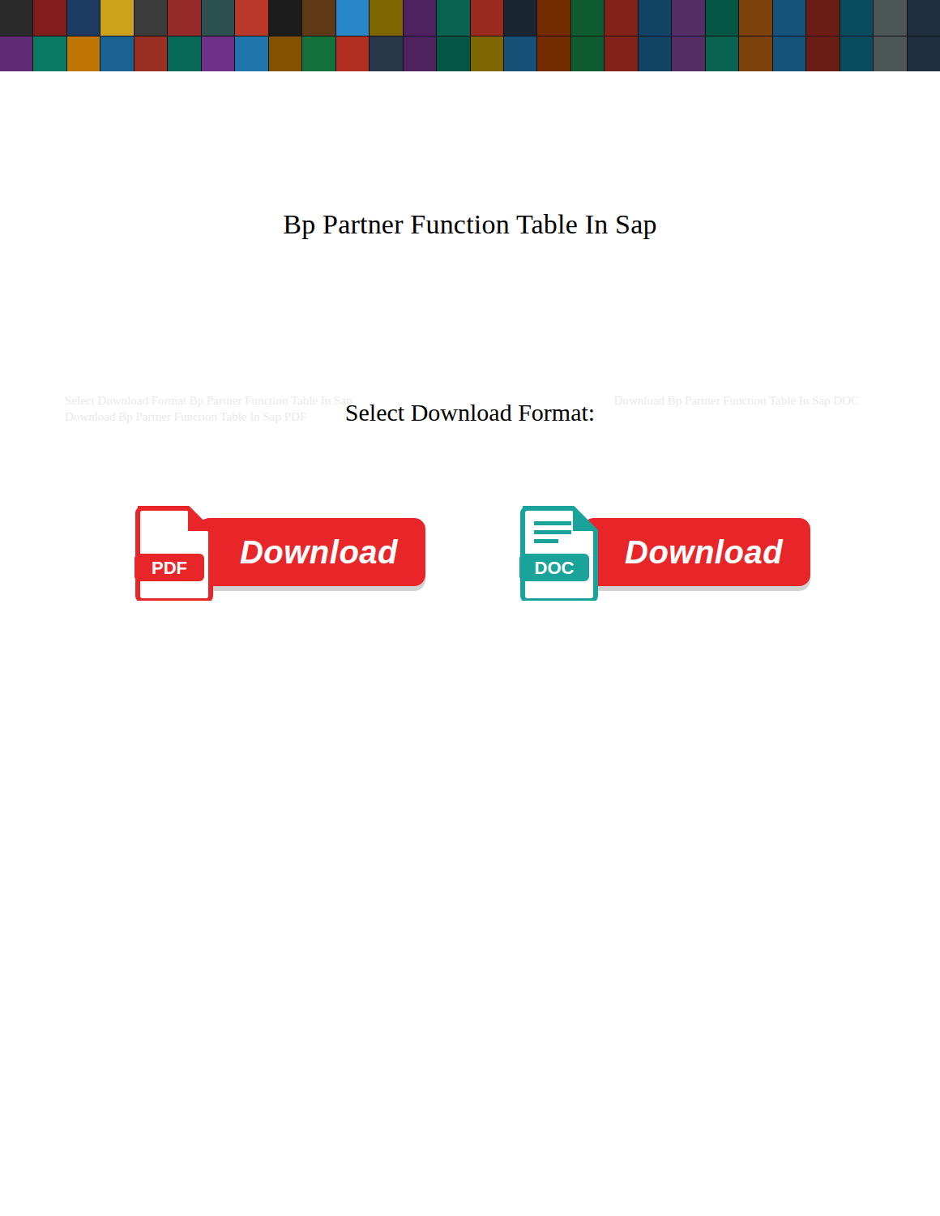Bp Partner Function Table In Sap
Select Download Format Bp Partner Function Table In Sap Download Bp Partner Function Table In Sap PDF Download Bp Partner Function Table In Sap DOC
Select Download Format:
PDF Download DOC Download